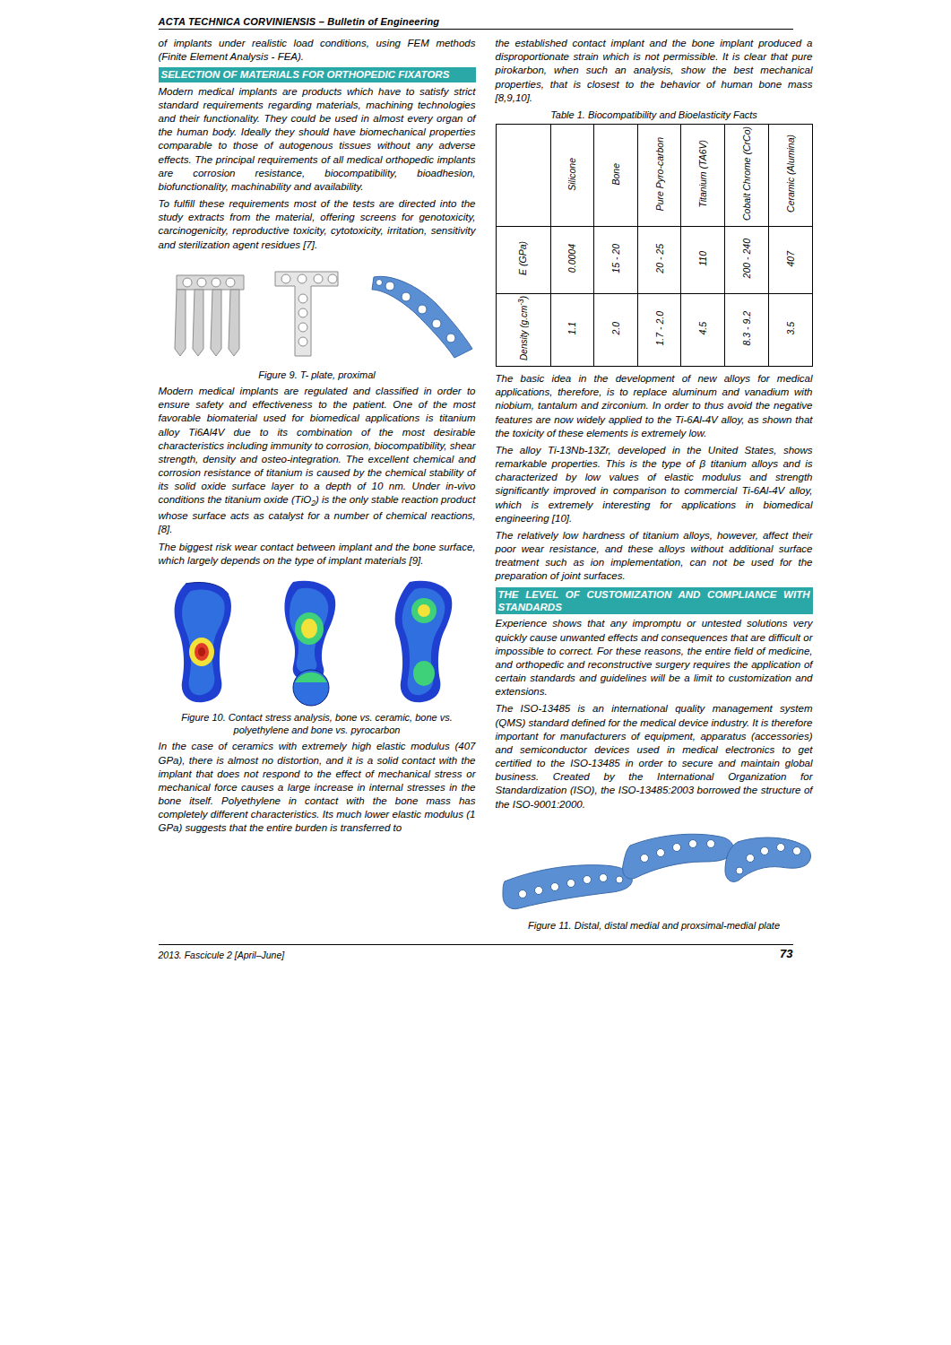ACTA TECHNICA CORVINIENSIS – Bulletin of Engineering
of implants under realistic load conditions, using FEM methods (Finite Element Analysis - FEA).
Selection of materials for orthopedic fixators
Modern medical implants are products which have to satisfy strict standard requirements regarding materials, machining technologies and their functionality. They could be used in almost every organ of the human body. Ideally they should have biomechanical properties comparable to those of autogenous tissues without any adverse effects. The principal requirements of all medical orthopedic implants are corrosion resistance, biocompatibility, bioadhesion, biofunctionality, machinability and availability.
To fulfill these requirements most of the tests are directed into the study extracts from the material, offering screens for genotoxicity, carcinogenicity, reproductive toxicity, cytotoxicity, irritation, sensitivity and sterilization agent residues [7].
Figure 9. T- plate, proximal
Modern medical implants are regulated and classified in order to ensure safety and effectiveness to the patient. One of the most favorable biomaterial used for biomedical applications is titanium alloy Ti6Al4V due to its combination of the most desirable characteristics including immunity to corrosion, biocompatibility, shear strength, density and osteo-integration. The excellent chemical and corrosion resistance of titanium is caused by the chemical stability of its solid oxide surface layer to a depth of 10 nm. Under in-vivo conditions the titanium oxide (TiO2) is the only stable reaction product whose surface acts as catalyst for a number of chemical reactions, [8].
The biggest risk wear contact between implant and the bone surface, which largely depends on the type of implant materials [9].
Figure 10. Contact stress analysis, bone vs. ceramic, bone vs. polyethylene and bone vs. pyrocarbon
In the case of ceramics with extremely high elastic modulus (407 GPa), there is almost no distortion, and it is a solid contact with the implant that does not respond to the effect of mechanical stress or mechanical force causes a large increase in internal stresses in the bone itself. Polyethylene in contact with the bone mass has completely different characteristics. Its much lower elastic modulus (1 GPa) suggests that the entire burden is transferred to
the established contact implant and the bone implant produced a disproportionate strain which is not permissible. It is clear that pure pirokarbon, when such an analysis, show the best mechanical properties, that is closest to the behavior of human bone mass [8,9,10].
Table 1. Biocompatibility and Bioelasticity Facts
| | Silicone | Bone | Pure Pyro-carbon | Titanium (TA6V) | Cobalt Chrome (CrCo) | Ceramic (Alumina) |
| E (GPa) | 0.0004 | 15 - 20 | 20 - 25 | 110 | 200 - 240 | 407 |
| Density (g.cm -3 ) | 1.1 | 2.0 | 1.7 - 2.0 | 4.5 | 8.3 - 9.2 | 3.5 |
The basic idea in the development of new alloys for medical applications, therefore, is to replace aluminum and vanadium with niobium, tantalum and zirconium. In order to thus avoid the negative features are now widely applied to the Ti-6Al-4V alloy, as shown that the toxicity of these elements is extremely low.
The alloy Ti-13Nb-13Zr, developed in the United States, shows remarkable properties. This is the type of β titanium alloys and is characterized by low values of elastic modulus and strength significantly improved in comparison to commercial Ti-6Al-4V alloy, which is extremely interesting for applications in biomedical engineering [10].
The relatively low hardness of titanium alloys, however, affect their poor wear resistance, and these alloys without additional surface treatment such as ion implementation, can not be used for the preparation of joint surfaces.
The level of customization and compliance with standards
Experience shows that any impromptu or untested solutions very quickly cause unwanted effects and consequences that are difficult or impossible to correct. For these reasons, the entire field of medicine, and orthopedic and reconstructive surgery requires the application of certain standards and guidelines will be a limit to customization and extensions.
The ISO-13485 is an international quality management system (QMS) standard defined for the medical device industry. It is therefore important for manufacturers of equipment, apparatus (accessories) and semiconductor devices used in medical electronics to get certified to the ISO-13485 in order to secure and maintain global business. Created by the International Organization for Standardization (ISO), the ISO-13485:2003 borrowed the structure of the ISO-9001:2000.
Figure 11. Distal, distal medial and proxsimal-medial plate
2013. Fascicule 2 [April–June]
73